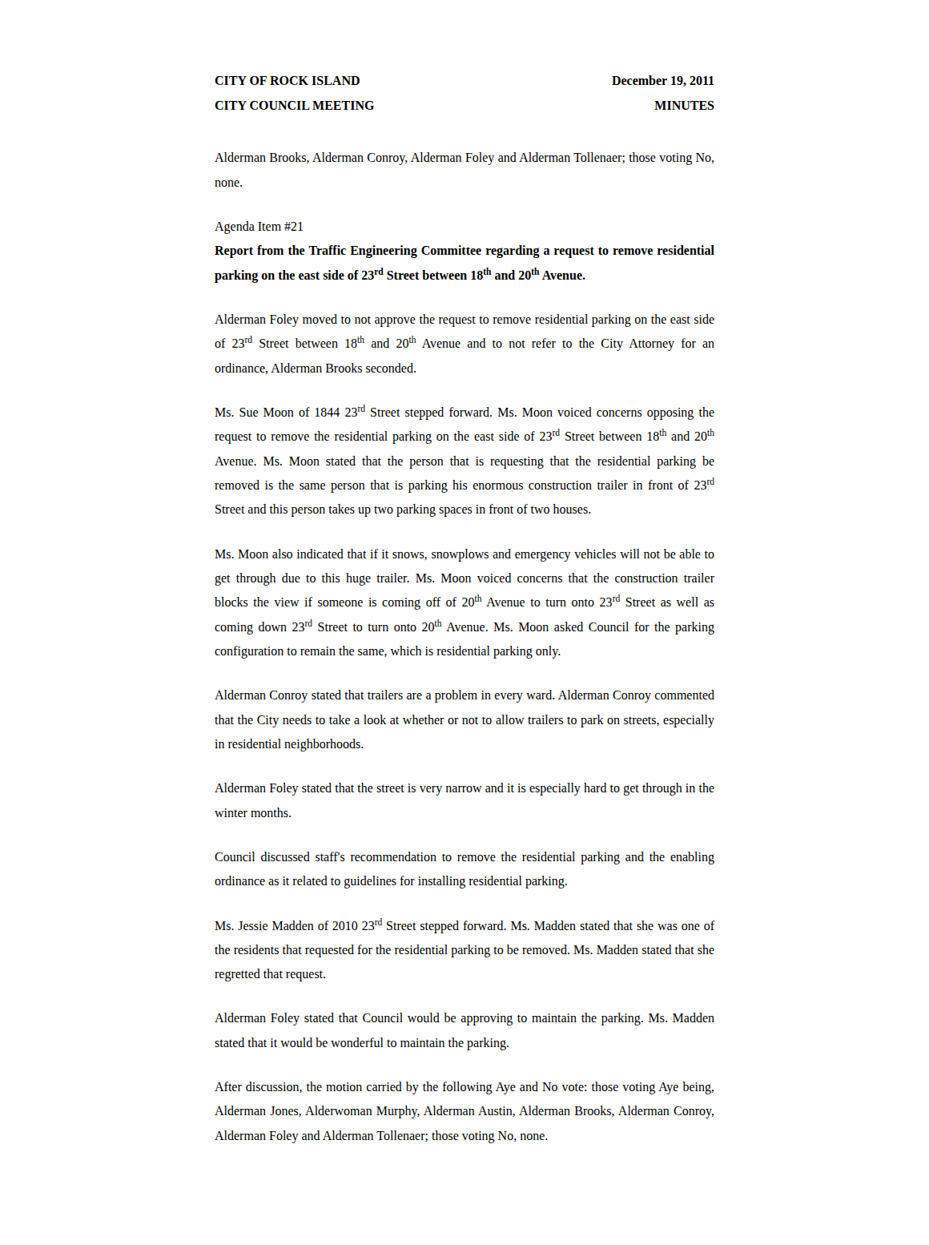| CITY OF ROCK ISLAND | December 19, 2011 |
| CITY COUNCIL MEETING | MINUTES |
Alderman Brooks, Alderman Conroy, Alderman Foley and Alderman Tollenaer; those voting No, none.
Agenda Item #21
Report from the Traffic Engineering Committee regarding a request to remove residential parking on the east side of 23rd Street between 18th and 20th Avenue.
Alderman Foley moved to not approve the request to remove residential parking on the east side of 23rd Street between 18th and 20th Avenue and to not refer to the City Attorney for an ordinance, Alderman Brooks seconded.
Ms. Sue Moon of 1844 23rd Street stepped forward. Ms. Moon voiced concerns opposing the request to remove the residential parking on the east side of 23rd Street between 18th and 20th Avenue. Ms. Moon stated that the person that is requesting that the residential parking be removed is the same person that is parking his enormous construction trailer in front of 23rd Street and this person takes up two parking spaces in front of two houses.
Ms. Moon also indicated that if it snows, snowplows and emergency vehicles will not be able to get through due to this huge trailer. Ms. Moon voiced concerns that the construction trailer blocks the view if someone is coming off of 20th Avenue to turn onto 23rd Street as well as coming down 23rd Street to turn onto 20th Avenue. Ms. Moon asked Council for the parking configuration to remain the same, which is residential parking only.
Alderman Conroy stated that trailers are a problem in every ward. Alderman Conroy commented that the City needs to take a look at whether or not to allow trailers to park on streets, especially in residential neighborhoods.
Alderman Foley stated that the street is very narrow and it is especially hard to get through in the winter months.
Council discussed staff's recommendation to remove the residential parking and the enabling ordinance as it related to guidelines for installing residential parking.
Ms. Jessie Madden of 2010 23rd Street stepped forward. Ms. Madden stated that she was one of the residents that requested for the residential parking to be removed. Ms. Madden stated that she regretted that request.
Alderman Foley stated that Council would be approving to maintain the parking. Ms. Madden stated that it would be wonderful to maintain the parking.
After discussion, the motion carried by the following Aye and No vote: those voting Aye being, Alderman Jones, Alderwoman Murphy, Alderman Austin, Alderman Brooks, Alderman Conroy, Alderman Foley and Alderman Tollenaer; those voting No, none.